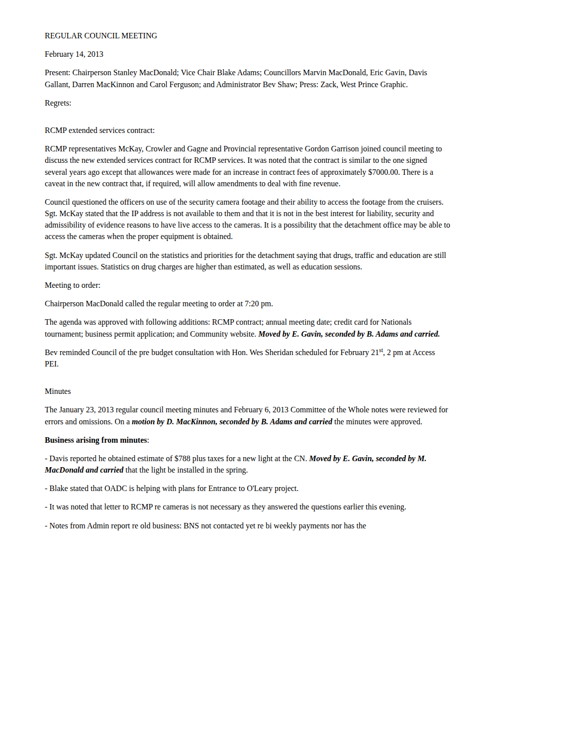REGULAR COUNCIL MEETING
February 14, 2013
Present: Chairperson Stanley MacDonald; Vice Chair Blake Adams; Councillors Marvin MacDonald, Eric Gavin, Davis Gallant, Darren MacKinnon and Carol Ferguson; and Administrator Bev Shaw; Press: Zack, West Prince Graphic.
Regrets:
RCMP extended services contract:
RCMP representatives McKay, Crowler and Gagne and Provincial representative Gordon Garrison joined council meeting to discuss the new extended services contract for RCMP services. It was noted that the contract is similar to the one signed several years ago except that allowances were made for an increase in contract fees of approximately $7000.00. There is a caveat in the new contract that, if required, will allow amendments to deal with fine revenue.
Council questioned the officers on use of the security camera footage and their ability to access the footage from the cruisers. Sgt. McKay stated that the IP address is not available to them and that it is not in the best interest for liability, security and admissibility of evidence reasons to have live access to the cameras. It is a possibility that the detachment office may be able to access the cameras when the proper equipment is obtained.
Sgt. McKay updated Council on the statistics and priorities for the detachment saying that drugs, traffic and education are still important issues. Statistics on drug charges are higher than estimated, as well as education sessions.
Meeting to order:
Chairperson MacDonald called the regular meeting to order at 7:20 pm.
The agenda was approved with following additions: RCMP contract; annual meeting date; credit card for Nationals tournament; business permit application; and Community website. Moved by E. Gavin, seconded by B. Adams and carried.
Bev reminded Council of the pre budget consultation with Hon. Wes Sheridan scheduled for February 21st, 2 pm at Access PEI.
Minutes
The January 23, 2013 regular council meeting minutes and February 6, 2013 Committee of the Whole notes were reviewed for errors and omissions. On a motion by D. MacKinnon, seconded by B. Adams and carried the minutes were approved.
Business arising from minutes:
- Davis reported he obtained estimate of $788 plus taxes for a new light at the CN. Moved by E. Gavin, seconded by M. MacDonald and carried that the light be installed in the spring.
- Blake stated that OADC is helping with plans for Entrance to O'Leary project.
- It was noted that letter to RCMP re cameras is not necessary as they answered the questions earlier this evening.
- Notes from Admin report re old business: BNS not contacted yet re bi weekly payments nor has the